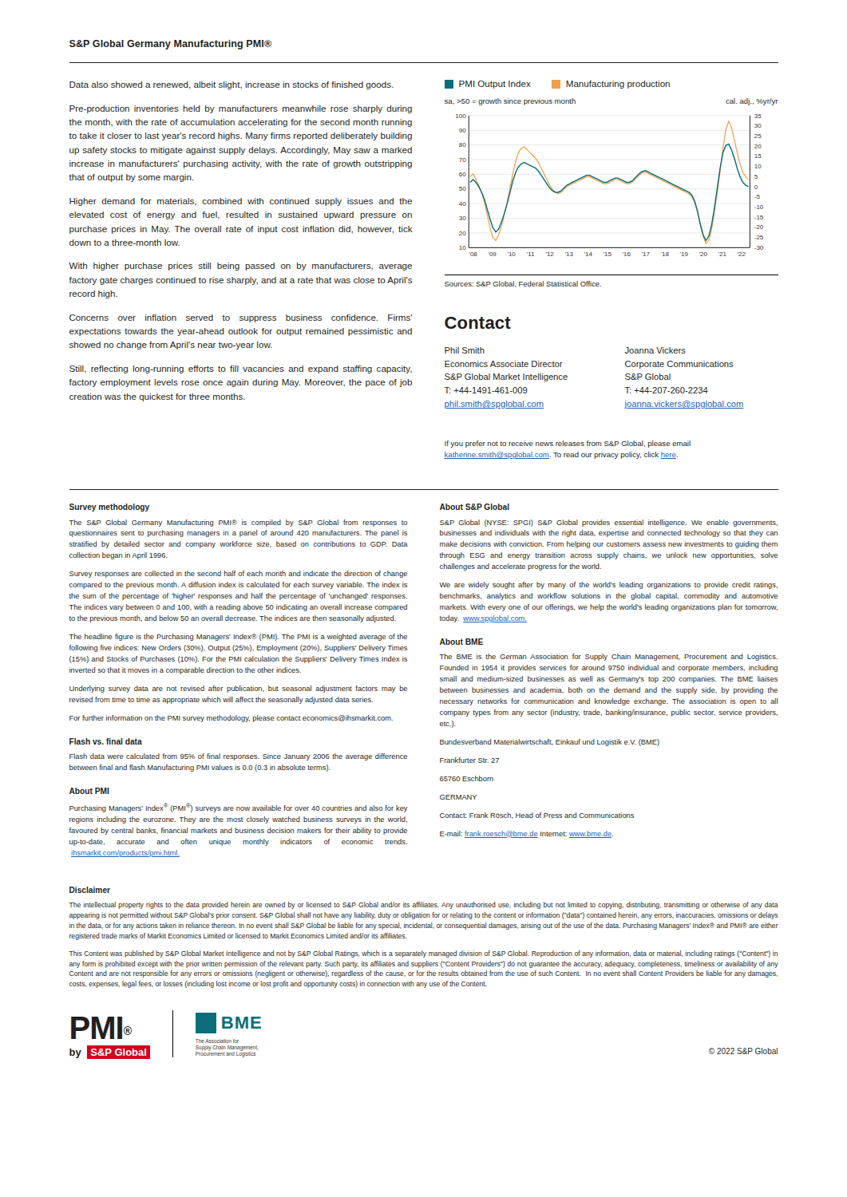S&P Global Germany Manufacturing PMI®
Data also showed a renewed, albeit slight, increase in stocks of finished goods.
Pre-production inventories held by manufacturers meanwhile rose sharply during the month, with the rate of accumulation accelerating for the second month running to take it closer to last year's record highs. Many firms reported deliberately building up safety stocks to mitigate against supply delays. Accordingly, May saw a marked increase in manufacturers' purchasing activity, with the rate of growth outstripping that of output by some margin.
Higher demand for materials, combined with continued supply issues and the elevated cost of energy and fuel, resulted in sustained upward pressure on purchase prices in May. The overall rate of input cost inflation did, however, tick down to a three-month low.
With higher purchase prices still being passed on by manufacturers, average factory gate charges continued to rise sharply, and at a rate that was close to April's record high.
Concerns over inflation served to suppress business confidence. Firms' expectations towards the year-ahead outlook for output remained pessimistic and showed no change from April's near two-year low.
Still, reflecting long-running efforts to fill vacancies and expand staffing capacity, factory employment levels rose once again during May. Moreover, the pace of job creation was the quickest for three months.
PMI Output Index Manufacturing production
sa, >50 = growth since previous month cal. adj., %yr/yr
100 90 80 70 60 50 40 30 20 10 35 30 25 20 15 10 5 0 -5 -10 -15 -20 -25 -30 '08 '09 '10 '11 '12 '13 '14 '15 '16 '17 '18 '19 '20 '21 '22
Sources: S&P Global, Federal Statistical Office.
Contact
Phil Smith
Economics Associate Director
S&P Global Market Intelligence
T: +44-1491-461-009
phil.smith@spglobal.com
Joanna Vickers
Corporate Communications
S&P Global
T: +44-207-260-2234
joanna.vickers@spglobal.com
If you prefer not to receive news releases from S&P Global, please email katherine.smith@spglobal.com. To read our privacy policy, click here.
Survey methodology
The S&P Global Germany Manufacturing PMI® is compiled by S&P Global from responses to questionnaires sent to purchasing managers in a panel of around 420 manufacturers. The panel is stratified by detailed sector and company workforce size, based on contributions to GDP. Data collection began in April 1996.
Survey responses are collected in the second half of each month and indicate the direction of change compared to the previous month. A diffusion index is calculated for each survey variable. The index is the sum of the percentage of 'higher' responses and half the percentage of 'unchanged' responses. The indices vary between 0 and 100, with a reading above 50 indicating an overall increase compared to the previous month, and below 50 an overall decrease. The indices are then seasonally adjusted.
The headline figure is the Purchasing Managers' Index® (PMI). The PMI is a weighted average of the following five indices: New Orders (30%), Output (25%), Employment (20%), Suppliers' Delivery Times (15%) and Stocks of Purchases (10%). For the PMI calculation the Suppliers' Delivery Times Index is inverted so that it moves in a comparable direction to the other indices.
Underlying survey data are not revised after publication, but seasonal adjustment factors may be revised from time to time as appropriate which will affect the seasonally adjusted data series.
For further information on the PMI survey methodology, please contact economics@ihsmarkit.com.
Flash vs. final data
Flash data were calculated from 95% of final responses. Since January 2006 the average difference between final and flash Manufacturing PMI values is 0.0 (0.3 in absolute terms).
About PMI
Purchasing Managers' Index® (PMI®) surveys are now available for over 40 countries and also for key regions including the eurozone. They are the most closely watched business surveys in the world, favoured by central banks, financial markets and business decision makers for their ability to provide up-to-date, accurate and often unique monthly indicators of economic trends. ihsmarkit.com/products/pmi.html.
About S&P Global
S&P Global (NYSE: SPGI) S&P Global provides essential intelligence. We enable governments, businesses and individuals with the right data, expertise and connected technology so that they can make decisions with conviction. From helping our customers assess new investments to guiding them through ESG and energy transition across supply chains, we unlock new opportunities, solve challenges and accelerate progress for the world.
We are widely sought after by many of the world's leading organizations to provide credit ratings, benchmarks, analytics and workflow solutions in the global capital, commodity and automotive markets. With every one of our offerings, we help the world's leading organizations plan for tomorrow, today. www.spglobal.com.
About BME
The BME is the German Association for Supply Chain Management, Procurement and Logistics. Founded in 1954 it provides services for around 9750 individual and corporate members, including small and medium-sized businesses as well as Germany's top 200 companies. The BME liaises between businesses and academia, both on the demand and the supply side, by providing the necessary networks for communication and knowledge exchange. The association is open to all company types from any sector (industry, trade, banking/insurance, public sector, service providers, etc.).
Bundesverband Materialwirtschaft, Einkauf und Logistik e.V. (BME)
Frankfurter Str. 27
65760 Eschborn
GERMANY
Contact: Frank Rösch, Head of Press and Communications
E-mail: frank.roesch@bme.de Internet: www.bme.de.
Disclaimer
The intellectual property rights to the data provided herein are owned by or licensed to S&P Global and/or its affiliates. Any unauthorised use, including but not limited to copying, distributing, transmitting or otherwise of any data appearing is not permitted without S&P Global's prior consent. S&P Global shall not have any liability, duty or obligation for or relating to the content or information ("data") contained herein, any errors, inaccuracies, omissions or delays in the data, or for any actions taken in reliance thereon. In no event shall S&P Global be liable for any special, incidental, or consequential damages, arising out of the use of the data. Purchasing Managers' Index® and PMI® are either registered trade marks of Markit Economics Limited or licensed to Markit Economics Limited and/or its affiliates.
This Content was published by S&P Global Market Intelligence and not by S&P Global Ratings, which is a separately managed division of S&P Global. Reproduction of any information, data or material, including ratings ("Content") in any form is prohibited except with the prior written permission of the relevant party. Such party, its affiliates and suppliers ("Content Providers") do not guarantee the accuracy, adequacy, completeness, timeliness or availability of any Content and are not responsible for any errors or omissions (negligent or otherwise), regardless of the cause, or for the results obtained from the use of such Content. In no event shall Content Providers be liable for any damages, costs, expenses, legal fees, or losses (including lost income or lost profit and opportunity costs) in connection with any use of the Content.
PMI®
by S&P Global
BME
The Association for
Supply Chain Management,
Procurement and Logistics
© 2022 S&P Global